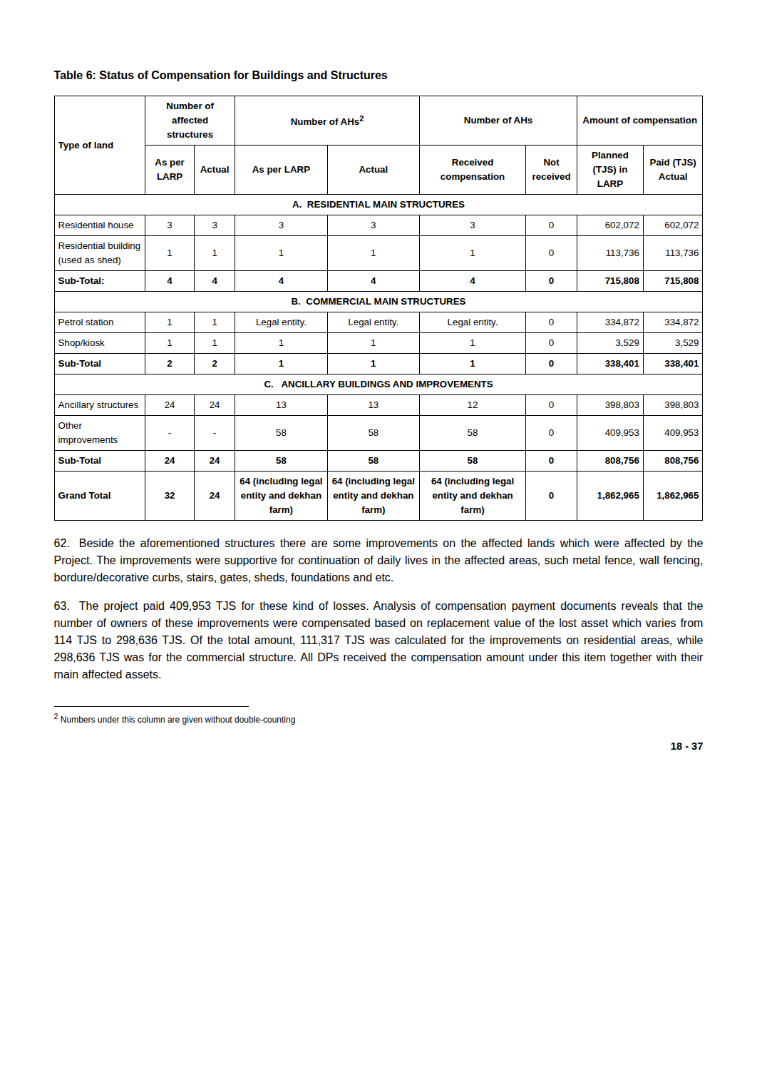Table 6: Status of Compensation for Buildings and Structures
| Type of land | Number of affected structures | Number of AHs 2 | Number of AHs | Amount of compensation |
| --- | --- | --- | --- | --- |
| As per LARP | Actual | As per LARP | Actual | Received compensation | Not received | Planned (TJS) in LARP | Paid (TJS) Actual |
| A. RESIDENTIAL MAIN STRUCTURES |
| Residential house | 3 | 3 | 3 | 3 | 3 | 0 | 602,072 | 602,072 |
| Residential building (used as shed) | 1 | 1 | 1 | 1 | 1 | 0 | 113,736 | 113,736 |
| Sub-Total: | 4 | 4 | 4 | 4 | 4 | 0 | 715,808 | 715,808 |
| B. COMMERCIAL MAIN STRUCTURES |
| Petrol station | 1 | 1 | Legal entity. | Legal entity. | Legal entity. | 0 | 334,872 | 334,872 |
| Shop/kiosk | 1 | 1 | 1 | 1 | 1 | 0 | 3,529 | 3,529 |
| Sub-Total | 2 | 2 | 1 | 1 | 1 | 0 | 338,401 | 338,401 |
| C. ANCILLARY BUILDINGS AND IMPROVEMENTS |
| Ancillary structures | 24 | 24 | 13 | 13 | 12 | 0 | 398,803 | 398,803 |
| Other improvements | - | - | 58 | 58 | 58 | 0 | 409,953 | 409,953 |
| Sub-Total | 24 | 24 | 58 | 58 | 58 | 0 | 808,756 | 808,756 |
| Grand Total | 32 | 24 | 64 (including legal entity and dekhan farm) | 64 (including legal entity and dekhan farm) | 64 (including legal entity and dekhan farm) | 0 | 1,862,965 | 1,862,965 |
62. Beside the aforementioned structures there are some improvements on the affected lands which were affected by the Project. The improvements were supportive for continuation of daily lives in the affected areas, such metal fence, wall fencing, bordure/decorative curbs, stairs, gates, sheds, foundations and etc.
63. The project paid 409,953 TJS for these kind of losses. Analysis of compensation payment documents reveals that the number of owners of these improvements were compensated based on replacement value of the lost asset which varies from 114 TJS to 298,636 TJS. Of the total amount, 111,317 TJS was calculated for the improvements on residential areas, while 298,636 TJS was for the commercial structure. All DPs received the compensation amount under this item together with their main affected assets.
2 Numbers under this column are given without double-counting
18 - 37